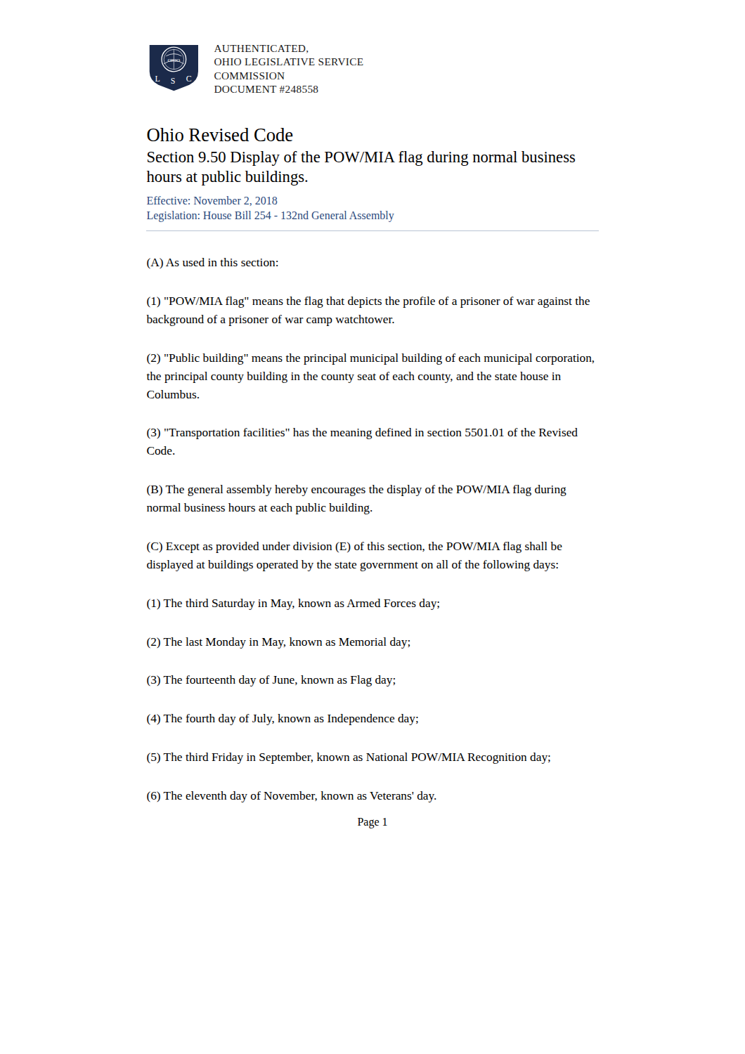OHIO L S C
AUTHENTICATED,
OHIO LEGISLATIVE SERVICE
COMMISSION
DOCUMENT #248558
Ohio Revised Code
Section 9.50 Display of the POW/MIA flag during normal business hours at public buildings.
Effective: November 2, 2018
Legislation: House Bill 254 - 132nd General Assembly
(A) As used in this section:
(1) "POW/MIA flag" means the flag that depicts the profile of a prisoner of war against the background of a prisoner of war camp watchtower.
(2) "Public building" means the principal municipal building of each municipal corporation, the principal county building in the county seat of each county, and the state house in Columbus.
(3) "Transportation facilities" has the meaning defined in section 5501.01 of the Revised Code.
(B) The general assembly hereby encourages the display of the POW/MIA flag during normal business hours at each public building.
(C) Except as provided under division (E) of this section, the POW/MIA flag shall be displayed at buildings operated by the state government on all of the following days:
(1) The third Saturday in May, known as Armed Forces day;
(2) The last Monday in May, known as Memorial day;
(3) The fourteenth day of June, known as Flag day;
(4) The fourth day of July, known as Independence day;
(5) The third Friday in September, known as National POW/MIA Recognition day;
(6) The eleventh day of November, known as Veterans' day.
Page 1